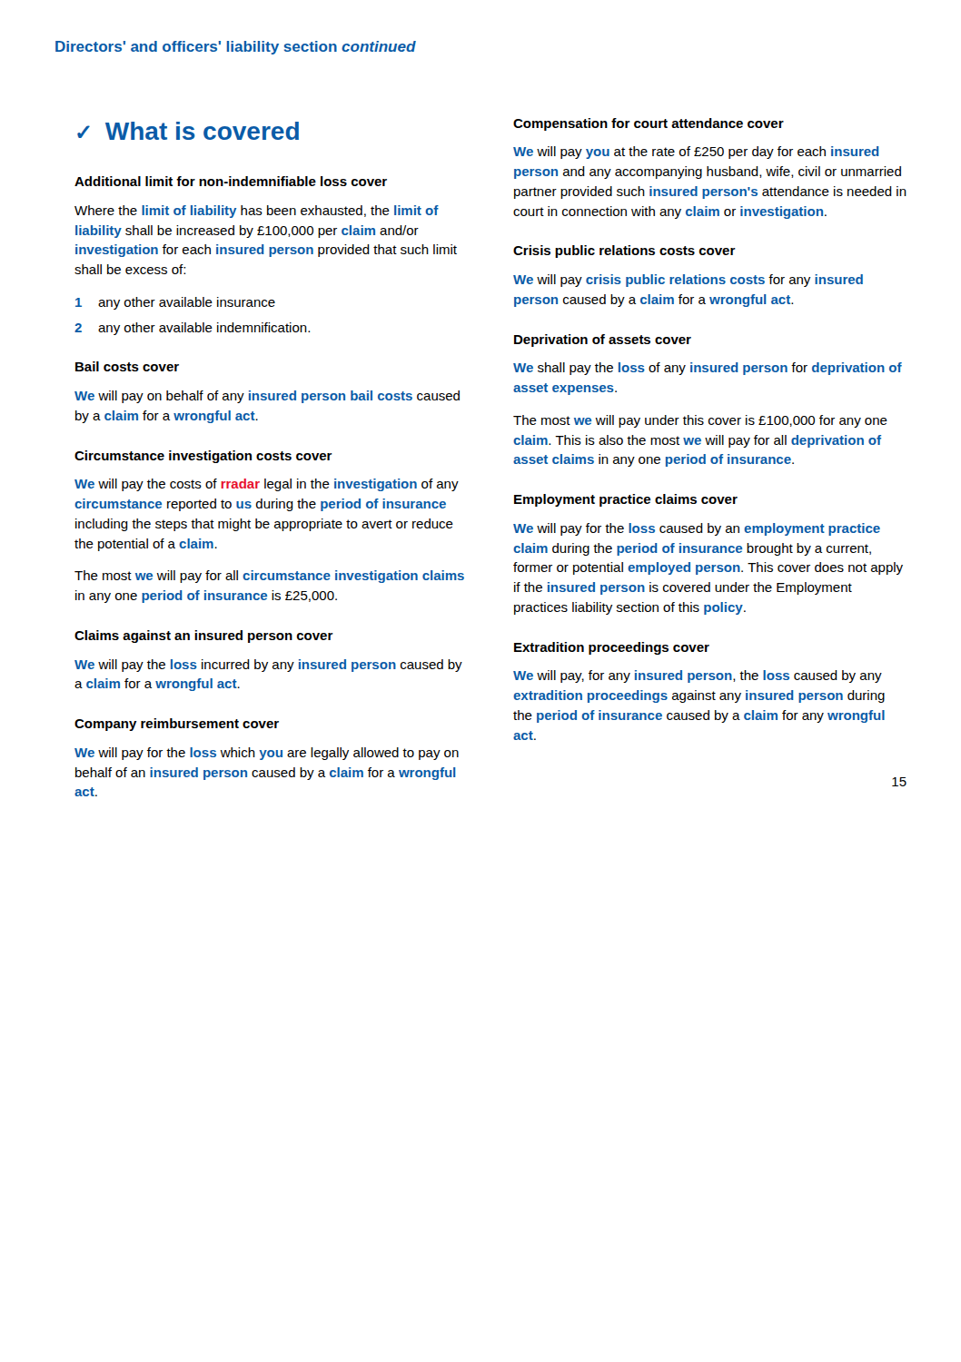Directors' and officers' liability section continued
✓ What is covered
Additional limit for non-indemnifiable loss cover
Where the limit of liability has been exhausted, the limit of liability shall be increased by £100,000 per claim and/or investigation for each insured person provided that such limit shall be excess of:
any other available insurance
any other available indemnification.
Bail costs cover
We will pay on behalf of any insured person bail costs caused by a claim for a wrongful act.
Circumstance investigation costs cover
We will pay the costs of rradar legal in the investigation of any circumstance reported to us during the period of insurance including the steps that might be appropriate to avert or reduce the potential of a claim.
The most we will pay for all circumstance investigation claims in any one period of insurance is £25,000.
Claims against an insured person cover
We will pay the loss incurred by any insured person caused by a claim for a wrongful act.
Company reimbursement cover
We will pay for the loss which you are legally allowed to pay on behalf of an insured person caused by a claim for a wrongful act.
Compensation for court attendance cover
We will pay you at the rate of £250 per day for each insured person and any accompanying husband, wife, civil or unmarried partner provided such insured person's attendance is needed in court in connection with any claim or investigation.
Crisis public relations costs cover
We will pay crisis public relations costs for any insured person caused by a claim for a wrongful act.
Deprivation of assets cover
We shall pay the loss of any insured person for deprivation of asset expenses.
The most we will pay under this cover is £100,000 for any one claim. This is also the most we will pay for all deprivation of asset claims in any one period of insurance.
Employment practice claims cover
We will pay for the loss caused by an employment practice claim during the period of insurance brought by a current, former or potential employed person. This cover does not apply if the insured person is covered under the Employment practices liability section of this policy.
Extradition proceedings cover
We will pay, for any insured person, the loss caused by any extradition proceedings against any insured person during the period of insurance caused by a claim for any wrongful act.
15